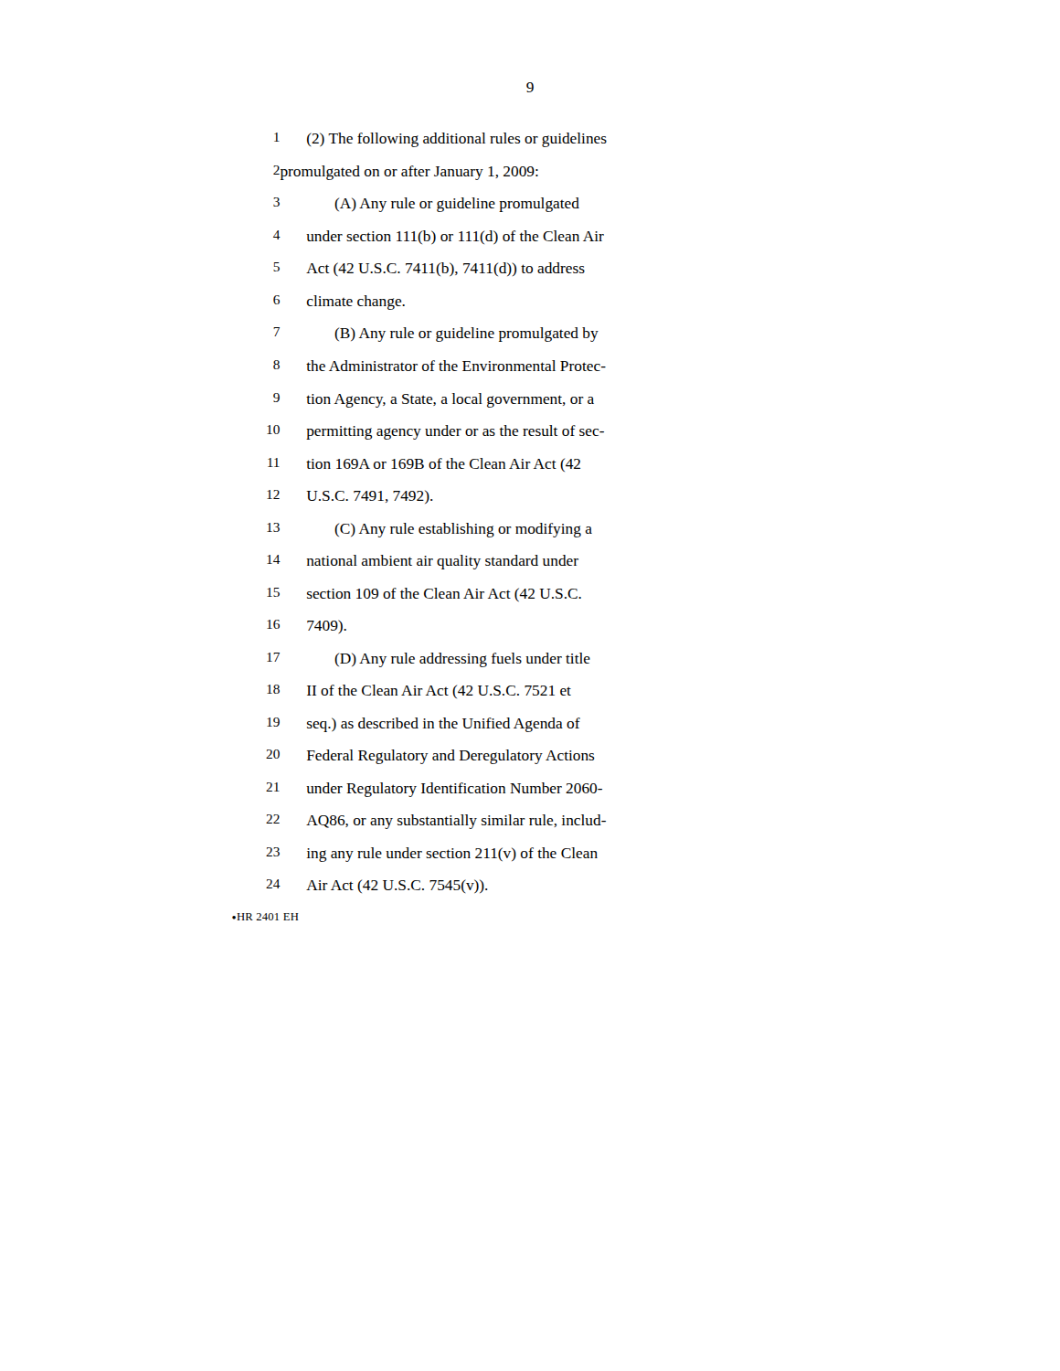9
| 1 | (2) The following additional rules or guidelines |
| 2 | promulgated on or after January 1, 2009: |
| 3 | (A) Any rule or guideline promulgated |
| 4 | under section 111(b) or 111(d) of the Clean Air |
| 5 | Act (42 U.S.C. 7411(b), 7411(d)) to address |
| 6 | climate change. |
| 7 | (B) Any rule or guideline promulgated by |
| 8 | the Administrator of the Environmental Protec- |
| 9 | tion Agency, a State, a local government, or a |
| 10 | permitting agency under or as the result of sec- |
| 11 | tion 169A or 169B of the Clean Air Act (42 |
| 12 | U.S.C. 7491, 7492). |
| 13 | (C) Any rule establishing or modifying a |
| 14 | national ambient air quality standard under |
| 15 | section 109 of the Clean Air Act (42 U.S.C. |
| 16 | 7409). |
| 17 | (D) Any rule addressing fuels under title |
| 18 | II of the Clean Air Act (42 U.S.C. 7521 et |
| 19 | seq.) as described in the Unified Agenda of |
| 20 | Federal Regulatory and Deregulatory Actions |
| 21 | under Regulatory Identification Number 2060- |
| 22 | AQ86, or any substantially similar rule, includ- |
| 23 | ing any rule under section 211(v) of the Clean |
| 24 | Air Act (42 U.S.C. 7545(v)). |
•HR 2401 EH